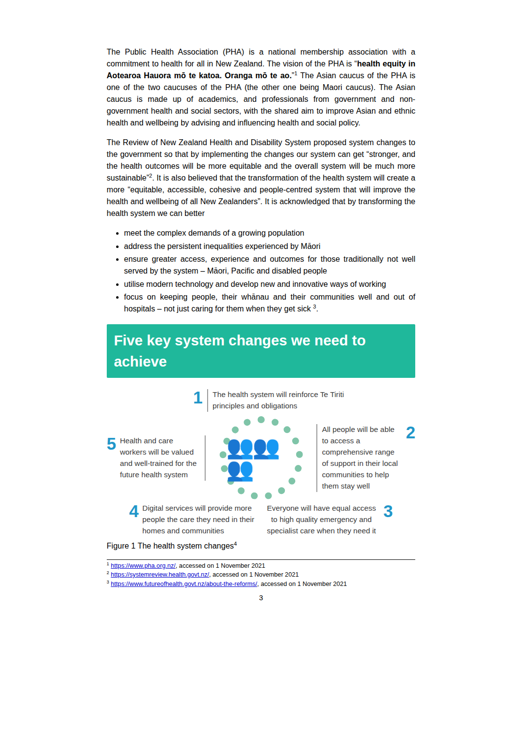The Public Health Association (PHA) is a national membership association with a commitment to health for all in New Zealand. The vision of the PHA is “health equity in Aotearoa Hauora mō te katoa. Oranga mō te ao.”1 The Asian caucus of the PHA is one of the two caucuses of the PHA (the other one being Maori caucus). The Asian caucus is made up of academics, and professionals from government and non-government health and social sectors, with the shared aim to improve Asian and ethnic health and wellbeing by advising and influencing health and social policy.
The Review of New Zealand Health and Disability System proposed system changes to the government so that by implementing the changes our system can get “stronger, and the health outcomes will be more equitable and the overall system will be much more sustainable”2. It is also believed that the transformation of the health system will create a more “equitable, accessible, cohesive and people-centred system that will improve the health and wellbeing of all New Zealanders”. It is acknowledged that by transforming the health system we can better
meet the complex demands of a growing population
address the persistent inequalities experienced by Māori
ensure greater access, experience and outcomes for those traditionally not well served by the system – Māori, Pacific and disabled people
utilise modern technology and develop new and innovative ways of working
focus on keeping people, their whānau and their communities well and out of hospitals – not just caring for them when they get sick 3.
Five key system changes we need to achieve
1 The health system will reinforce Te Tiriti
principles and obligations
5 Health and care workers will be valued and well-trained for the future health system
👥👥👥
All people will be able to access a comprehensive range of support in their local communities to help them stay well 2
4 Digital services will provide more people the care they need in their homes and communities
Everyone will have equal access to high quality emergency and specialist care when they need it 3
Figure 1 The health system changes4
1 https://www.pha.org.nz/, accessed on 1 November 2021
2 https://systemreview.health.govt.nz/, accessed on 1 November 2021
3 https://www.futureofhealth.govt.nz/about-the-reforms/, accessed on 1 November 2021
3